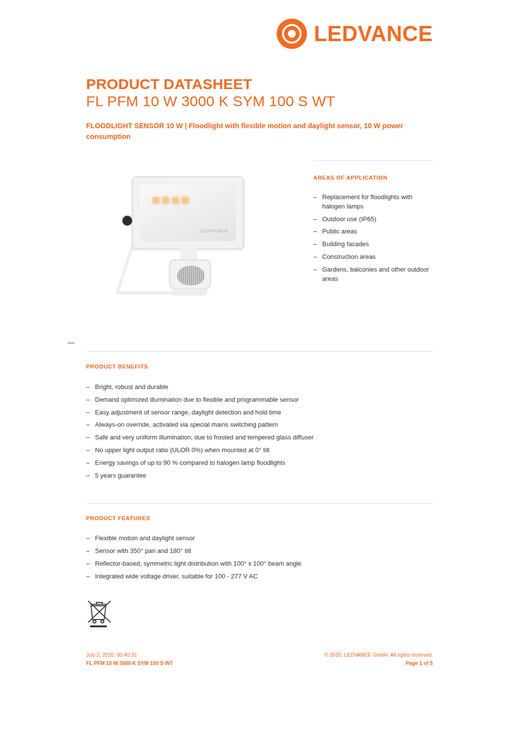LEDVANCE
PRODUCT DATASHEET FL PFM 10 W 3000 K SYM 100 S WT
FLOODLIGHT SENSOR 10 W | Floodlight with flexible motion and daylight sensor, 10 W power consumption
LEDVANCE
Areas of application
Replacement for floodlights with halogen lamps
Outdoor use (IP65)
Public areas
Building facades
Construction areas
Gardens, balconies and other outdoor areas
Product benefits
Bright, robust and durable
Demand optimized illumination due to flexible and programmable sensor
Easy adjustment of sensor range, daylight detection and hold time
Always-on override, activated via special mains switching pattern
Safe and very uniform illumination, due to frosted and tempered glass diffuser
No upper light output ratio (ULOR 0%) when mounted at 0° tilt
Energy savings of up to 90 % compared to halogen lamp floodlights
5 years guarantee
Product features
Flexible motion and daylight sensor
Sensor with 350° pan and 180° tilt
Reflector-based, symmetric light distribution with 100° x 100° beam angle
Integrated wide voltage driver, suitable for 100 - 277 V AC
July 2, 2020, 00:40:32
FL PFM 10 W 3000 K SYM 100 S WT
© 2020, LEDVANCE GmbH. All rights reserved.
Page 1 of 5